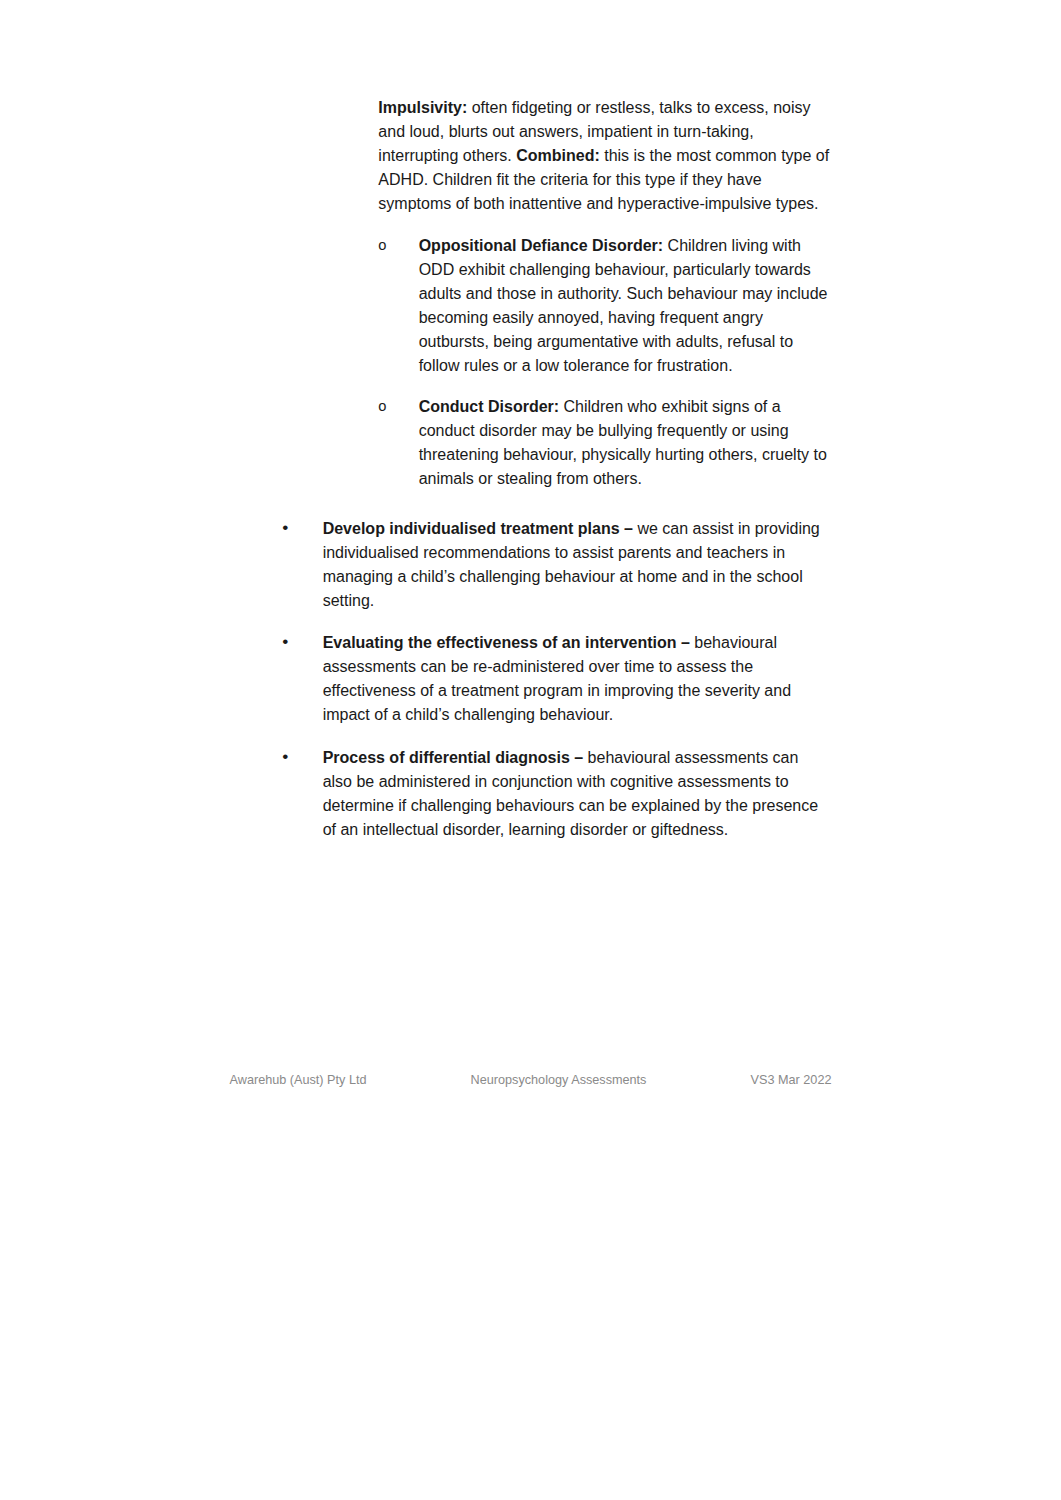Impulsivity: often fidgeting or restless, talks to excess, noisy and loud, blurts out answers, impatient in turn-taking, interrupting others. Combined: this is the most common type of ADHD. Children fit the criteria for this type if they have symptoms of both inattentive and hyperactive-impulsive types.
Oppositional Defiance Disorder: Children living with ODD exhibit challenging behaviour, particularly towards adults and those in authority. Such behaviour may include becoming easily annoyed, having frequent angry outbursts, being argumentative with adults, refusal to follow rules or a low tolerance for frustration.
Conduct Disorder: Children who exhibit signs of a conduct disorder may be bullying frequently or using threatening behaviour, physically hurting others, cruelty to animals or stealing from others.
Develop individualised treatment plans – we can assist in providing individualised recommendations to assist parents and teachers in managing a child’s challenging behaviour at home and in the school setting.
Evaluating the effectiveness of an intervention – behavioural assessments can be re-administered over time to assess the effectiveness of a treatment program in improving the severity and impact of a child’s challenging behaviour.
Process of differential diagnosis – behavioural assessments can also be administered in conjunction with cognitive assessments to determine if challenging behaviours can be explained by the presence of an intellectual disorder, learning disorder or giftedness.
Awarehub (Aust) Pty Ltd Neuropsychology Assessments VS3 Mar 2022